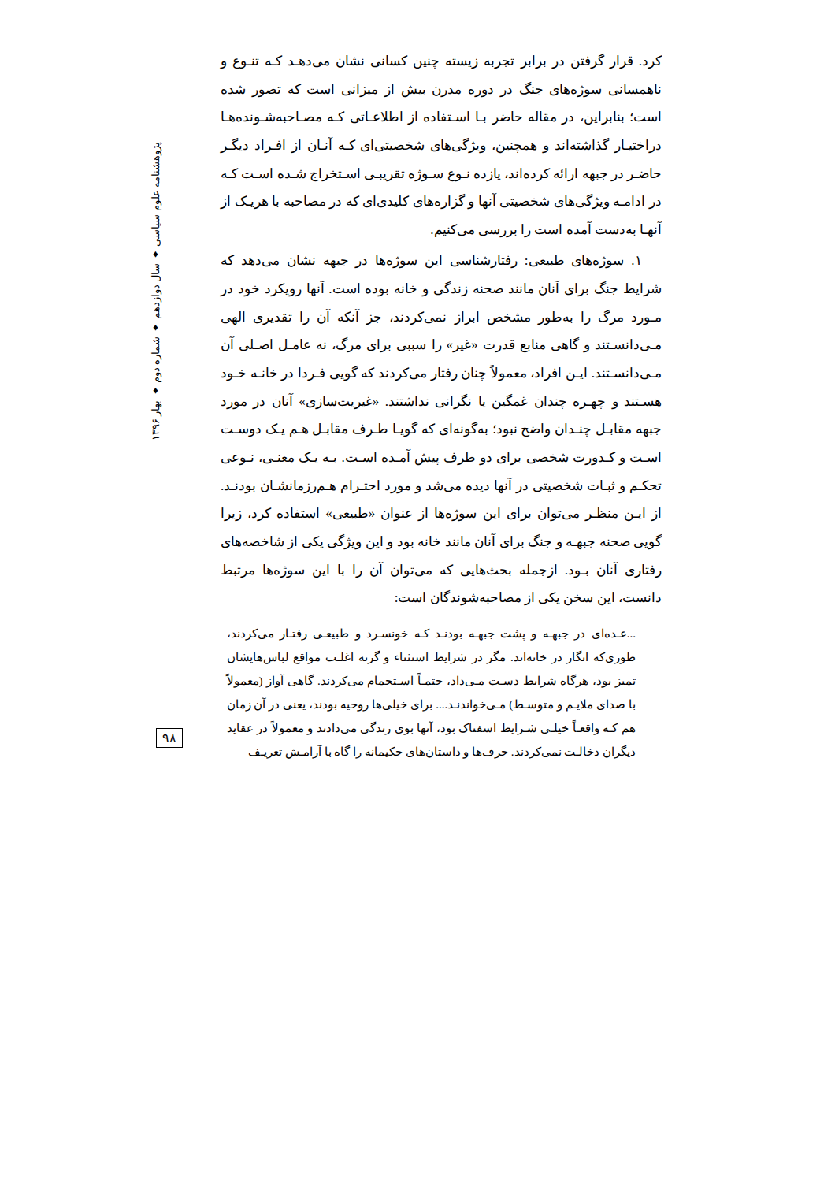پژوهشنامه علوم سیاسی ♦ سال دوازدهم ♦ شماره دوم ♦ بهار ۱۳۹۶
۹۸
کرد. قرار گرفتن در برابر تجربه زیسته چنین کسانی نشان می‌دهـد کـه تنـوع و ناهمسانی سوژه‌های جنگ در دوره مدرن بیش از میزانی است که تصور شده است؛ بنابراین، در مقاله حاضر بـا اسـتفاده از اطلاعـاتی کـه مصـاحبه‌شـونده‌هـا دراختیـار گذاشته‌اند و همچنین، ویژگی‌های شخصیتی‌ای کـه آنـان از افـراد دیگـر حاضـر در جبهه ارائه کرده‌اند، یازده نـوع سـوژه تقریبـی اسـتخراج شـده اسـت کـه در ادامـه ویژگی‌های شخصیتی آنها و گزاره‌های کلیدی‌ای که در مصاحبه با هریـک از آنهـا به‌دست آمده است را بررسی می‌کنیم.
۱. سوژه‌های طبیعی: رفتارشناسی این سوژه‌ها در جبهه نشان می‌دهد که شرایط جنگ برای آنان مانند صحنه زندگی و خانه بوده است. آنها رویکرد خود در مـورد مرگ را به‌طور مشخص ابراز نمی‌کردند، جز آنکه آن را تقدیری الهی مـی‌دانسـتند و گاهی منابع قدرت «غیر» را سببی برای مرگ، نه عامـل اصـلی آن مـی‌دانسـتند. ایـن افراد، معمولاً چنان رفتار می‌کردند که گویی فـردا در خانـه خـود هسـتند و چهـره چندان غمگین یا نگرانی نداشتند. «غیریت‌سازی» آنان در مورد جبهه مقابـل چنـدان واضح نبود؛ به‌گونه‌ای که گویـا طـرف مقابـل هـم یـک دوسـت اسـت و کـدورت شخصی برای دو طرف پیش آمـده اسـت. بـه یـک معنـی، نـوعی تحکـم و ثبـات شخصیتی در آنها دیده می‌شد و مورد احتـرام هـم‌رزمانشـان بودنـد. از ایـن منظـر می‌توان برای این سوژه‌ها از عنوان «طبیعی» استفاده کرد، زیرا گویی صحنه جبهـه و جنگ برای آنان مانند خانه بود و این ویژگی یکی از شاخصه‌های رفتاری آنان بـود. ازجمله بحث‌هایی که می‌توان آن را با این سوژه‌ها مرتبط دانست، این سخن یکی از مصاحبه‌شوندگان است:
...عـده‌ای در جبهـه و پشت جبهـه بودنـد کـه خونسـرد و طبیعـی رفتـار می‌کردند، طوری‌که انگار در خانه‌اند. مگر در شرایط استثناء و گرنه اغلـب مواقع لباس‌هایشان تمیز بود، هرگاه شرایط دسـت مـی‌داد، حتمـاً اسـتحمام می‌کردند. گاهی آواز (معمولاً با صدای ملایـم و متوسـط) مـی‌خواندنـد.... برای خیلی‌ها روحیه بودند، یعنی در آن زمان هم کـه واقعـاً خیلـی شـرایط اسفناک بود، آنها بوی زندگی می‌دادند و معمولاً در عقاید دیگران دخالـت نمی‌کردند. حرف‌ها و داستان‌های حکیمانه را گاه با آرامـش تعریـف